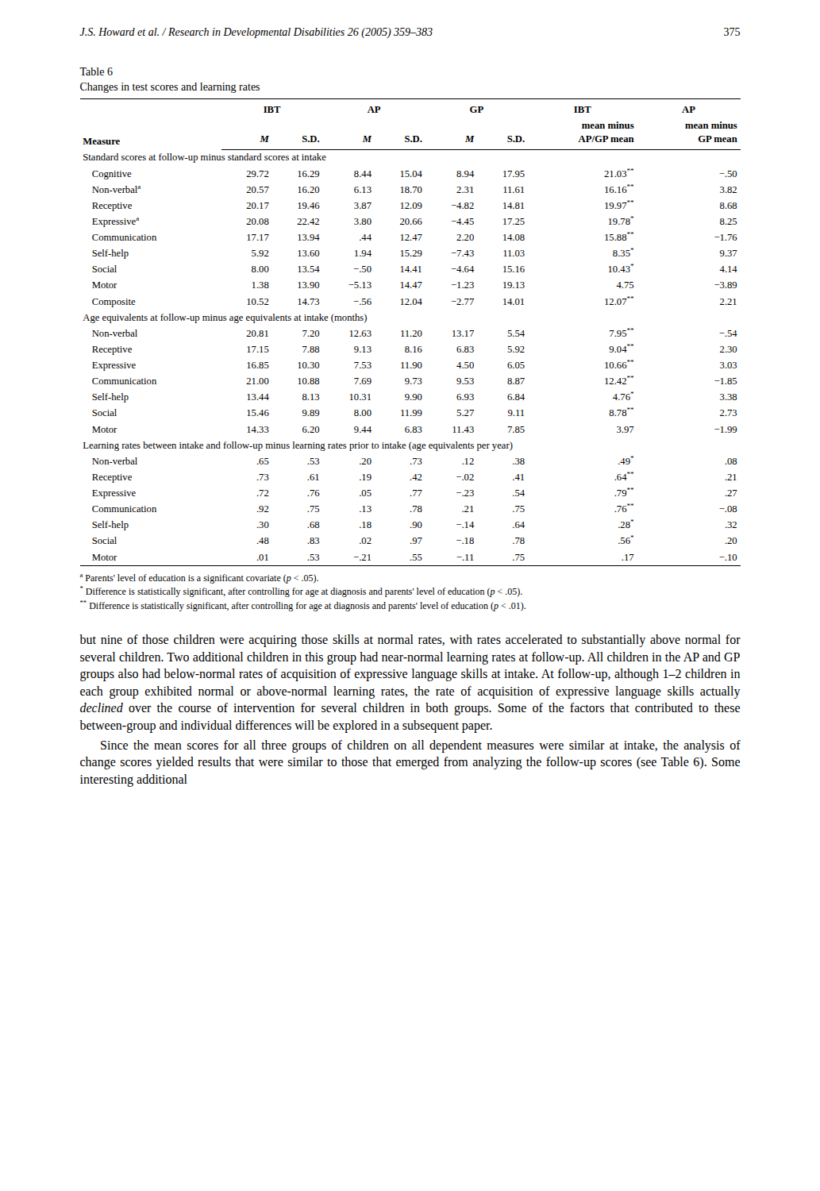J.S. Howard et al. / Research in Developmental Disabilities 26 (2005) 359–383 375
Table 6 Changes in test scores and learning rates
| Measure | IBT | AP | GP | IBT | AP |
| --- | --- | --- | --- | --- | --- |
| M | S.D. | M | S.D. | M | S.D. | mean minus AP/GP mean | mean minus GP mean |
| Standard scores at follow-up minus standard scores at intake |
| Cognitive | 29.72 | 16.29 | 8.44 | 15.04 | 8.94 | 17.95 | 21.03 ** | −.50 |
| Non-verbal a | 20.57 | 16.20 | 6.13 | 18.70 | 2.31 | 11.61 | 16.16 ** | 3.82 |
| Receptive | 20.17 | 19.46 | 3.87 | 12.09 | −4.82 | 14.81 | 19.97 ** | 8.68 |
| Expressive a | 20.08 | 22.42 | 3.80 | 20.66 | −4.45 | 17.25 | 19.78 * | 8.25 |
| Communication | 17.17 | 13.94 | .44 | 12.47 | 2.20 | 14.08 | 15.88 ** | −1.76 |
| Self-help | 5.92 | 13.60 | 1.94 | 15.29 | −7.43 | 11.03 | 8.35 * | 9.37 |
| Social | 8.00 | 13.54 | −.50 | 14.41 | −4.64 | 15.16 | 10.43 * | 4.14 |
| Motor | 1.38 | 13.90 | −5.13 | 14.47 | −1.23 | 19.13 | 4.75 | −3.89 |
| Composite | 10.52 | 14.73 | −.56 | 12.04 | −2.77 | 14.01 | 12.07 ** | 2.21 |
| Age equivalents at follow-up minus age equivalents at intake (months) |
| Non-verbal | 20.81 | 7.20 | 12.63 | 11.20 | 13.17 | 5.54 | 7.95 ** | −.54 |
| Receptive | 17.15 | 7.88 | 9.13 | 8.16 | 6.83 | 5.92 | 9.04 ** | 2.30 |
| Expressive | 16.85 | 10.30 | 7.53 | 11.90 | 4.50 | 6.05 | 10.66 ** | 3.03 |
| Communication | 21.00 | 10.88 | 7.69 | 9.73 | 9.53 | 8.87 | 12.42 ** | −1.85 |
| Self-help | 13.44 | 8.13 | 10.31 | 9.90 | 6.93 | 6.84 | 4.76 * | 3.38 |
| Social | 15.46 | 9.89 | 8.00 | 11.99 | 5.27 | 9.11 | 8.78 ** | 2.73 |
| Motor | 14.33 | 6.20 | 9.44 | 6.83 | 11.43 | 7.85 | 3.97 | −1.99 |
| Learning rates between intake and follow-up minus learning rates prior to intake (age equivalents per year) |
| Non-verbal | .65 | .53 | .20 | .73 | .12 | .38 | .49 * | .08 |
| Receptive | .73 | .61 | .19 | .42 | −.02 | .41 | .64 ** | .21 |
| Expressive | .72 | .76 | .05 | .77 | −.23 | .54 | .79 ** | .27 |
| Communication | .92 | .75 | .13 | .78 | .21 | .75 | .76 ** | −.08 |
| Self-help | .30 | .68 | .18 | .90 | −.14 | .64 | .28 * | .32 |
| Social | .48 | .83 | .02 | .97 | −.18 | .78 | .56 * | .20 |
| Motor | .01 | .53 | −.21 | .55 | −.11 | .75 | .17 | −.10 |
a Parents' level of education is a significant covariate (p < .05).
* Difference is statistically significant, after controlling for age at diagnosis and parents' level of education (p < .05).
** Difference is statistically significant, after controlling for age at diagnosis and parents' level of education (p < .01).
but nine of those children were acquiring those skills at normal rates, with rates accelerated to substantially above normal for several children. Two additional children in this group had near-normal learning rates at follow-up. All children in the AP and GP groups also had below-normal rates of acquisition of expressive language skills at intake. At follow-up, although 1–2 children in each group exhibited normal or above-normal learning rates, the rate of acquisition of expressive language skills actually declined over the course of intervention for several children in both groups. Some of the factors that contributed to these between-group and individual differences will be explored in a subsequent paper.
Since the mean scores for all three groups of children on all dependent measures were similar at intake, the analysis of change scores yielded results that were similar to those that emerged from analyzing the follow-up scores (see Table 6). Some interesting additional